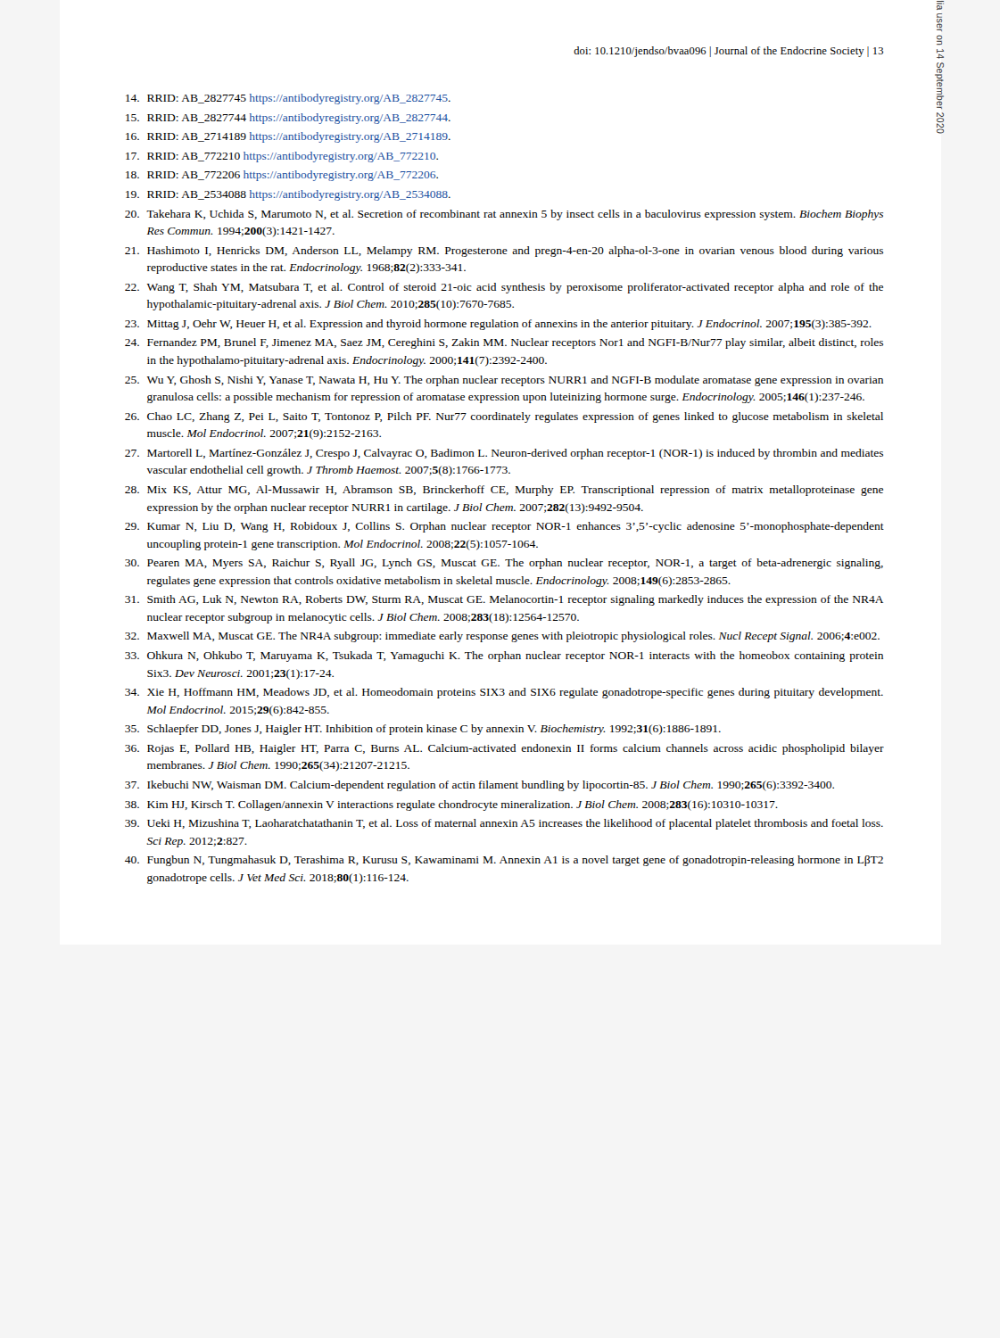doi: 10.1210/jendso/bvaa096 | Journal of the Endocrine Society | 13
Downloaded from https://academic.oup.com/jes/article/4/9/bvaa096/5872088 by University of East Anglia user on 14 September 2020
RRID: AB_2827745 https://antibodyregistry.org/AB_2827745.
RRID: AB_2827744 https://antibodyregistry.org/AB_2827744.
RRID: AB_2714189 https://antibodyregistry.org/AB_2714189.
RRID: AB_772210 https://antibodyregistry.org/AB_772210.
RRID: AB_772206 https://antibodyregistry.org/AB_772206.
RRID: AB_2534088 https://antibodyregistry.org/AB_2534088.
Takehara K, Uchida S, Marumoto N, et al. Secretion of recombinant rat annexin 5 by insect cells in a baculovirus expression system. Biochem Biophys Res Commun. 1994;200(3):1421-1427.
Hashimoto I, Henricks DM, Anderson LL, Melampy RM. Progesterone and pregn-4-en-20 alpha-ol-3-one in ovarian venous blood during various reproductive states in the rat. Endocrinology. 1968;82(2):333-341.
Wang T, Shah YM, Matsubara T, et al. Control of steroid 21-oic acid synthesis by peroxisome proliferator-activated receptor alpha and role of the hypothalamic-pituitary-adrenal axis. J Biol Chem. 2010;285(10):7670-7685.
Mittag J, Oehr W, Heuer H, et al. Expression and thyroid hormone regulation of annexins in the anterior pituitary. J Endocrinol. 2007;195(3):385-392.
Fernandez PM, Brunel F, Jimenez MA, Saez JM, Cereghini S, Zakin MM. Nuclear receptors Nor1 and NGFI-B/Nur77 play similar, albeit distinct, roles in the hypothalamo-pituitary-adrenal axis. Endocrinology. 2000;141(7):2392-2400.
Wu Y, Ghosh S, Nishi Y, Yanase T, Nawata H, Hu Y. The orphan nuclear receptors NURR1 and NGFI-B modulate aromatase gene expression in ovarian granulosa cells: a possible mechanism for repression of aromatase expression upon luteinizing hormone surge. Endocrinology. 2005;146(1):237-246.
Chao LC, Zhang Z, Pei L, Saito T, Tontonoz P, Pilch PF. Nur77 coordinately regulates expression of genes linked to glucose metabolism in skeletal muscle. Mol Endocrinol. 2007;21(9):2152-2163.
Martorell L, Martínez-González J, Crespo J, Calvayrac O, Badimon L. Neuron-derived orphan receptor-1 (NOR-1) is induced by thrombin and mediates vascular endothelial cell growth. J Thromb Haemost. 2007;5(8):1766-1773.
Mix KS, Attur MG, Al-Mussawir H, Abramson SB, Brinckerhoff CE, Murphy EP. Transcriptional repression of matrix metalloproteinase gene expression by the orphan nuclear receptor NURR1 in cartilage. J Biol Chem. 2007;282(13):9492-9504.
Kumar N, Liu D, Wang H, Robidoux J, Collins S. Orphan nuclear receptor NOR-1 enhances 3’,5’-cyclic adenosine 5’-monophosphate-dependent uncoupling protein-1 gene transcription. Mol Endocrinol. 2008;22(5):1057-1064.
Pearen MA, Myers SA, Raichur S, Ryall JG, Lynch GS, Muscat GE. The orphan nuclear receptor, NOR-1, a target of beta-adrenergic signaling, regulates gene expression that controls oxidative metabolism in skeletal muscle. Endocrinology. 2008;149(6):2853-2865.
Smith AG, Luk N, Newton RA, Roberts DW, Sturm RA, Muscat GE. Melanocortin-1 receptor signaling markedly induces the expression of the NR4A nuclear receptor subgroup in melanocytic cells. J Biol Chem. 2008;283(18):12564-12570.
Maxwell MA, Muscat GE. The NR4A subgroup: immediate early response genes with pleiotropic physiological roles. Nucl Recept Signal. 2006;4:e002.
Ohkura N, Ohkubo T, Maruyama K, Tsukada T, Yamaguchi K. The orphan nuclear receptor NOR-1 interacts with the homeobox containing protein Six3. Dev Neurosci. 2001;23(1):17-24.
Xie H, Hoffmann HM, Meadows JD, et al. Homeodomain proteins SIX3 and SIX6 regulate gonadotrope-specific genes during pituitary development. Mol Endocrinol. 2015;29(6):842-855.
Schlaepfer DD, Jones J, Haigler HT. Inhibition of protein kinase C by annexin V. Biochemistry. 1992;31(6):1886-1891.
Rojas E, Pollard HB, Haigler HT, Parra C, Burns AL. Calcium-activated endonexin II forms calcium channels across acidic phospholipid bilayer membranes. J Biol Chem. 1990;265(34):21207-21215.
Ikebuchi NW, Waisman DM. Calcium-dependent regulation of actin filament bundling by lipocortin-85. J Biol Chem. 1990;265(6):3392-3400.
Kim HJ, Kirsch T. Collagen/annexin V interactions regulate chondrocyte mineralization. J Biol Chem. 2008;283(16):10310-10317.
Ueki H, Mizushina T, Laoharatchatathanin T, et al. Loss of maternal annexin A5 increases the likelihood of placental platelet thrombosis and foetal loss. Sci Rep. 2012;2:827.
Fungbun N, Tungmahasuk D, Terashima R, Kurusu S, Kawaminami M. Annexin A1 is a novel target gene of gonadotropin-releasing hormone in LβT2 gonadotrope cells. J Vet Med Sci. 2018;80(1):116-124.